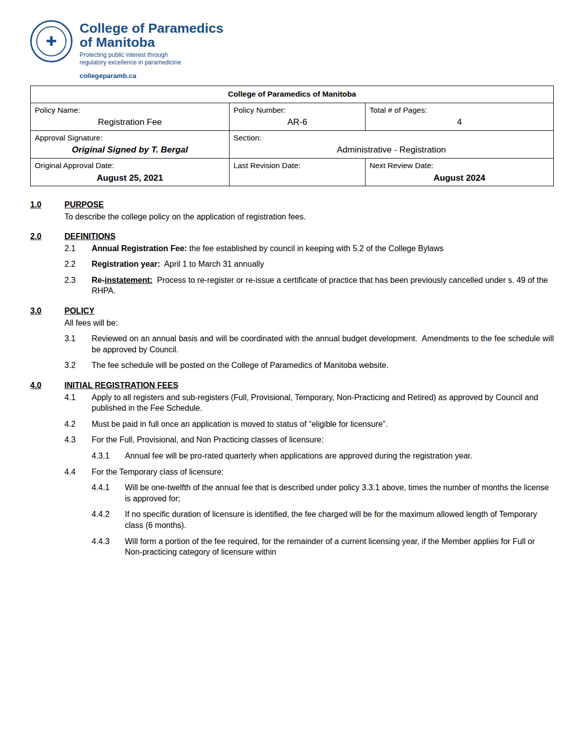✚
College of Paramedics
of Manitoba
Protecting public interest through
regulatory excellence in paramedicine
collegeparamb.ca
| College of Paramedics of Manitoba |
| Policy Name: Registration Fee | Policy Number: AR-6 | Total # of Pages: 4 |
| Approval Signature: Original Signed by T. Bergal | Section: Administrative - Registration |
| Original Approval Date: August 25, 2021 | Last Revision Date: | Next Review Date: August 2024 |
1.0 PURPOSE
To describe the college policy on the application of registration fees.
2.0 DEFINITIONS
2.1 Annual Registration Fee: the fee established by council in keeping with 5.2 of the College Bylaws
2.2 Registration year: April 1 to March 31 annually
2.3 Re-instatement: Process to re-register or re-issue a certificate of practice that has been previously cancelled under s. 49 of the RHPA.
3.0 POLICY
All fees will be:
3.1 Reviewed on an annual basis and will be coordinated with the annual budget development. Amendments to the fee schedule will be approved by Council.
3.2 The fee schedule will be posted on the College of Paramedics of Manitoba website.
4.0 INITIAL REGISTRATION FEES
4.1 Apply to all registers and sub-registers (Full, Provisional, Temporary, Non-Practicing and Retired) as approved by Council and published in the Fee Schedule.
4.2 Must be paid in full once an application is moved to status of “eligible for licensure”.
4.3 For the Full, Provisional, and Non Practicing classes of licensure:
4.3.1 Annual fee will be pro-rated quarterly when applications are approved during the registration year.
4.4 For the Temporary class of licensure:
4.4.1 Will be one-twelfth of the annual fee that is described under policy 3.3.1 above, times the number of months the license is approved for;
4.4.2 If no specific duration of licensure is identified, the fee charged will be for the maximum allowed length of Temporary class (6 months).
4.4.3 Will form a portion of the fee required, for the remainder of a current licensing year, if the Member applies for Full or Non-practicing category of licensure within